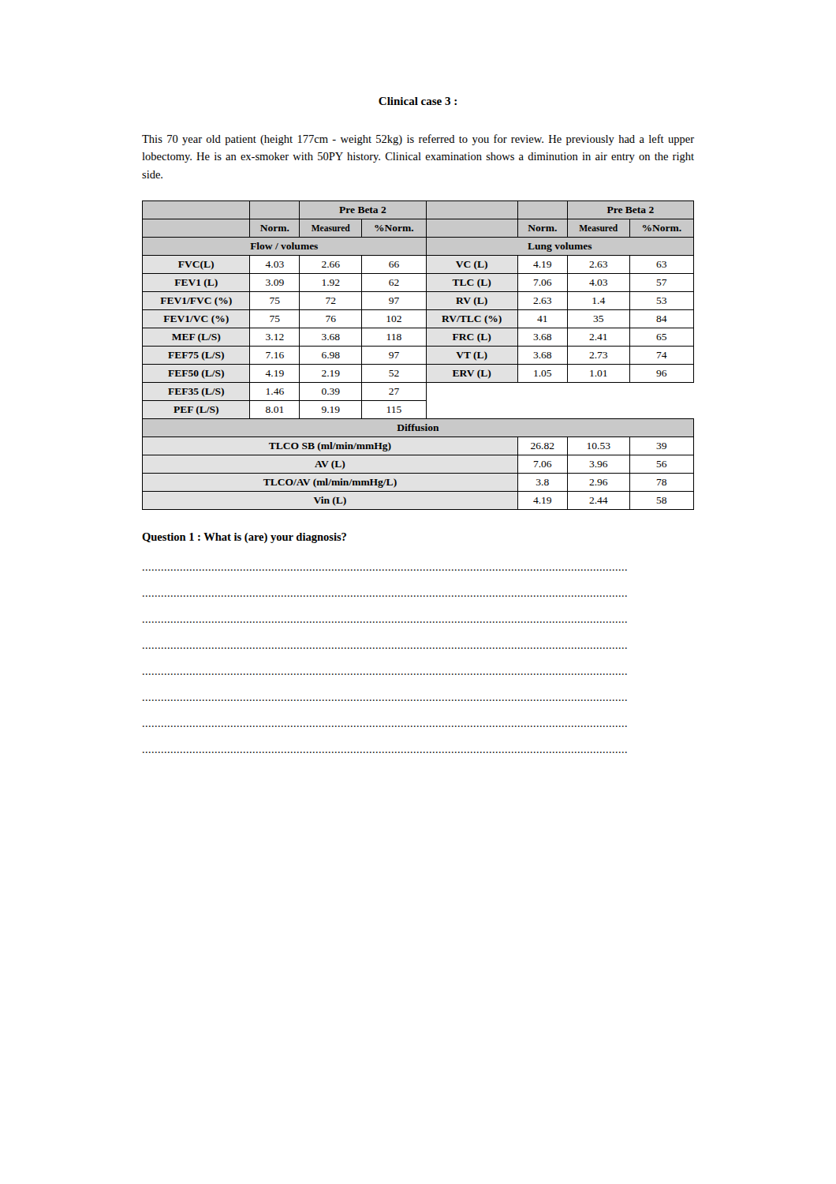Clinical case 3 :
This 70 year old patient (height 177cm - weight 52kg) is referred to you for review. He previously had a left upper lobectomy. He is an ex-smoker with 50PY history. Clinical examination shows a diminution in air entry on the right side.
| | | Pre Beta 2 | | | Pre Beta 2 |
| | Norm. | Measured | %Norm. | | Norm. | Measured | %Norm. |
| Flow / volumes | Lung volumes |
| FVC(L) | 4.03 | 2.66 | 66 | VC (L) | 4.19 | 2.63 | 63 |
| FEV1 (L) | 3.09 | 1.92 | 62 | TLC (L) | 7.06 | 4.03 | 57 |
| FEV1/FVC (%) | 75 | 72 | 97 | RV (L) | 2.63 | 1.4 | 53 |
| FEV1/VC (%) | 75 | 76 | 102 | RV/TLC (%) | 41 | 35 | 84 |
| MEF (L/S) | 3.12 | 3.68 | 118 | FRC (L) | 3.68 | 2.41 | 65 |
| FEF75 (L/S) | 7.16 | 6.98 | 97 | VT (L) | 3.68 | 2.73 | 74 |
| FEF50 (L/S) | 4.19 | 2.19 | 52 | ERV (L) | 1.05 | 1.01 | 96 |
| FEF35 (L/S) | 1.46 | 0.39 | 27 | |
| PEF (L/S) | 8.01 | 9.19 | 115 | |
| Diffusion |
| TLCO SB (ml/min/mmHg) | 26.82 | 10.53 | 39 |
| AV (L) | 7.06 | 3.96 | 56 |
| TLCO/AV (ml/min/mmHg/L) | 3.8 | 2.96 | 78 |
| Vin (L) | 4.19 | 2.44 | 58 |
Question 1 : What is (are) your diagnosis?
..........................................................................................................................................................
..........................................................................................................................................................
..........................................................................................................................................................
..........................................................................................................................................................
..........................................................................................................................................................
..........................................................................................................................................................
..........................................................................................................................................................
..........................................................................................................................................................